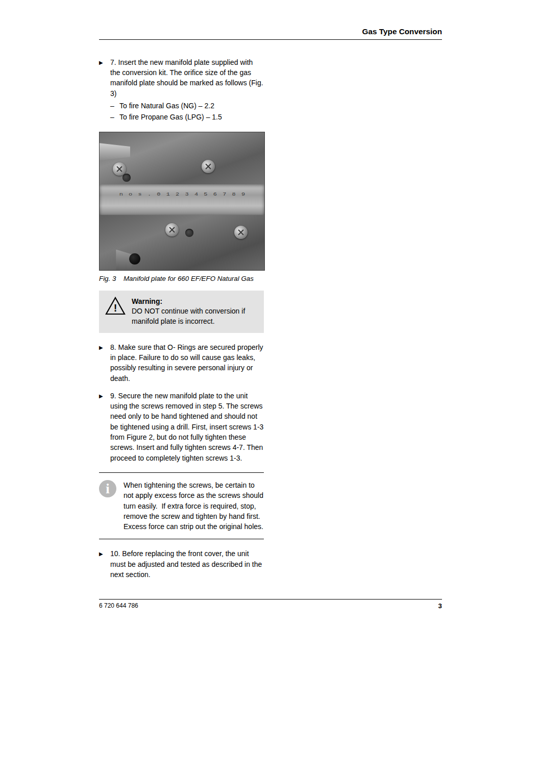Gas Type Conversion
7. Insert the new manifold plate supplied with the conversion kit. The orifice size of the gas manifold plate should be marked as follows (Fig. 3)
To fire Natural Gas (NG) – 2.2
To fire Propane Gas (LPG) – 1.5
n o s . 0 1 2 3 4 5 6 7 8 9
Fig. 3 Manifold plate for 660 EF/EFO Natural Gas
!
Warning: DO NOT continue with conversion if manifold plate is incorrect.
8. Make sure that O- Rings are secured properly in place. Failure to do so will cause gas leaks, possibly resulting in severe personal injury or death.
9. Secure the new manifold plate to the unit using the screws removed in step 5. The screws need only to be hand tightened and should not be tightened using a drill. First, insert screws 1-3 from Figure 2, but do not fully tighten these screws. Insert and fully tighten screws 4-7. Then proceed to completely tighten screws 1-3.
i
When tightening the screws, be certain to not apply excess force as the screws should turn easily. If extra force is required, stop, remove the screw and tighten by hand first. Excess force can strip out the original holes.
10. Before replacing the front cover, the unit must be adjusted and tested as described in the next section.
6 720 644 786
3